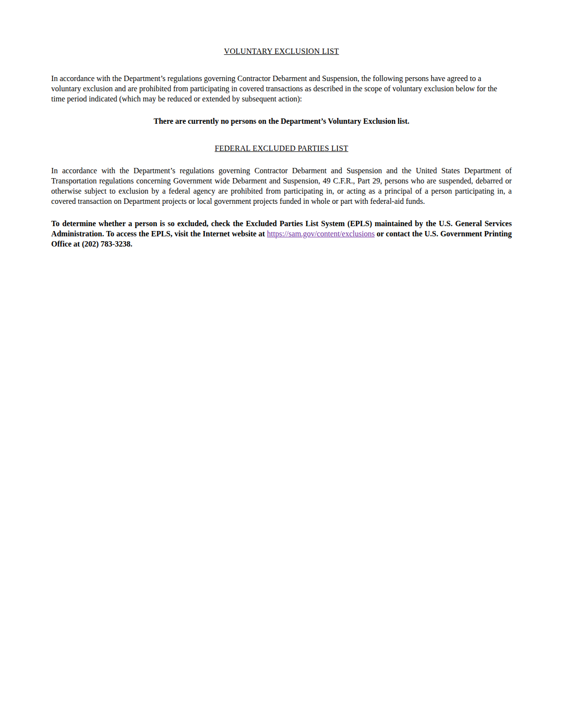VOLUNTARY EXCLUSION LIST
In accordance with the Department’s regulations governing Contractor Debarment and Suspension, the following persons have agreed to a voluntary exclusion and are prohibited from participating in covered transactions as described in the scope of voluntary exclusion below for the time period indicated (which may be reduced or extended by subsequent action):
There are currently no persons on the Department’s Voluntary Exclusion list.
FEDERAL EXCLUDED PARTIES LIST
In accordance with the Department’s regulations governing Contractor Debarment and Suspension and the United States Department of Transportation regulations concerning Government wide Debarment and Suspension, 49 C.F.R., Part 29, persons who are suspended, debarred or otherwise subject to exclusion by a federal agency are prohibited from participating in, or acting as a principal of a person participating in, a covered transaction on Department projects or local government projects funded in whole or part with federal-aid funds.
To determine whether a person is so excluded, check the Excluded Parties List System (EPLS) maintained by the U.S. General Services Administration. To access the EPLS, visit the Internet website at https://sam.gov/content/exclusions or contact the U.S. Government Printing Office at (202) 783-3238.